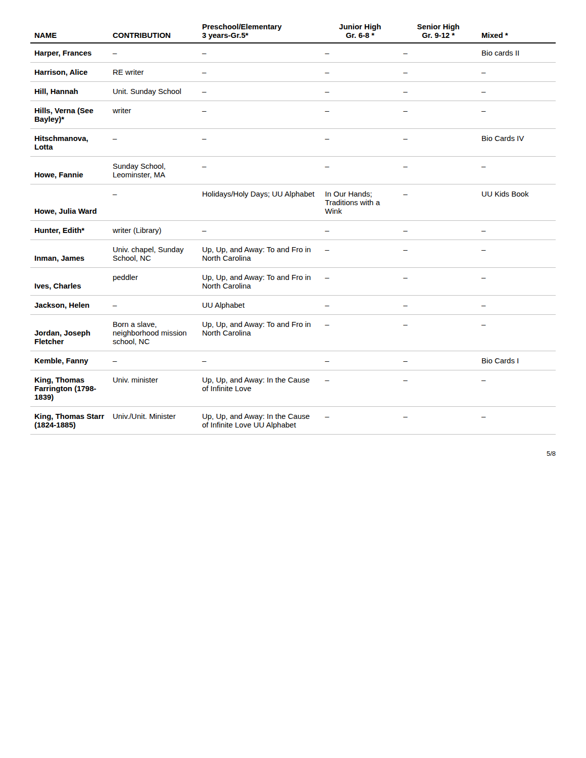| NAME | CONTRIBUTION | Preschool/Elementary 3 years-Gr.5* | Junior High Gr. 6-8 * | Senior High Gr. 9-12 * | Mixed * |
| --- | --- | --- | --- | --- | --- |
| Harper, Frances | – | – | – | – | Bio cards II |
| Harrison, Alice | RE writer | – | – | – | – |
| Hill, Hannah | Unit. Sunday School | – | – | – | – |
| Hills, Verna (See Bayley)* | writer | – | – | – | – |
| Hitschmanova, Lotta | – | – | – | – | Bio Cards IV |
| Howe, Fannie | Sunday School, Leominster, MA | – | – | – | – |
| Howe, Julia Ward | – | Holidays/Holy Days; UU Alphabet | In Our Hands; Traditions with a Wink | – | UU Kids Book |
| Hunter, Edith* | writer (Library) | – | – | – | – |
| Inman, James | Univ. chapel, Sunday School, NC | Up, Up, and Away: To and Fro in North Carolina | – | – | – |
| Ives, Charles | peddler | Up, Up, and Away: To and Fro in North Carolina | – | – | – |
| Jackson, Helen | – | UU Alphabet | – | – | – |
| Jordan, Joseph Fletcher | Born a slave, neighborhood mission school, NC | Up, Up, and Away: To and Fro in North Carolina | – | – | – |
| Kemble, Fanny | – | – | – | – | Bio Cards I |
| King, Thomas Farrington (1798-1839) | Univ. minister | Up, Up, and Away: In the Cause of Infinite Love | – | – | – |
| King, Thomas Starr (1824-1885) | Univ./Unit. Minister | Up, Up, and Away: In the Cause of Infinite Love UU Alphabet | – | – | – |
5/8